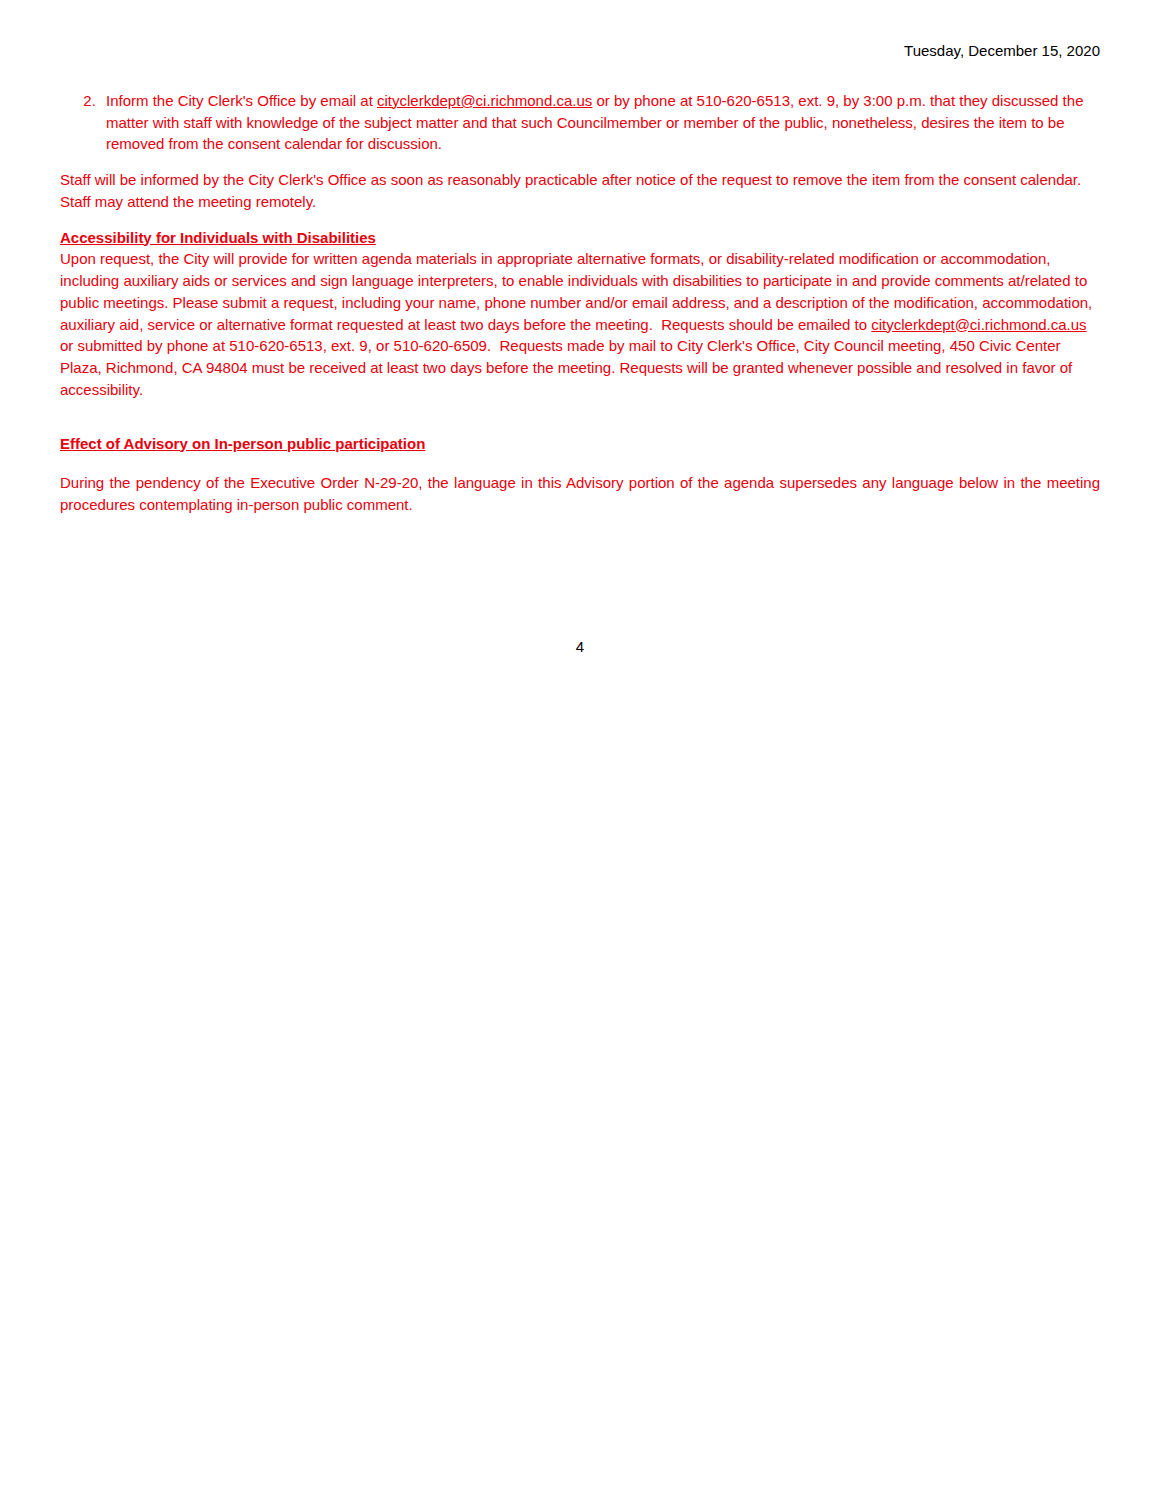Tuesday, December 15, 2020
Inform the City Clerk's Office by email at cityclerkdept@ci.richmond.ca.us or by phone at 510-620-6513, ext. 9, by 3:00 p.m. that they discussed the matter with staff with knowledge of the subject matter and that such Councilmember or member of the public, nonetheless, desires the item to be removed from the consent calendar for discussion.
Staff will be informed by the City Clerk's Office as soon as reasonably practicable after notice of the request to remove the item from the consent calendar. Staff may attend the meeting remotely.
Accessibility for Individuals with Disabilities
Upon request, the City will provide for written agenda materials in appropriate alternative formats, or disability-related modification or accommodation, including auxiliary aids or services and sign language interpreters, to enable individuals with disabilities to participate in and provide comments at/related to public meetings. Please submit a request, including your name, phone number and/or email address, and a description of the modification, accommodation, auxiliary aid, service or alternative format requested at least two days before the meeting. Requests should be emailed to cityclerkdept@ci.richmond.ca.us or submitted by phone at 510-620-6513, ext. 9, or 510-620-6509. Requests made by mail to City Clerk's Office, City Council meeting, 450 Civic Center Plaza, Richmond, CA 94804 must be received at least two days before the meeting. Requests will be granted whenever possible and resolved in favor of accessibility.
Effect of Advisory on In-person public participation
During the pendency of the Executive Order N-29-20, the language in this Advisory portion of the agenda supersedes any language below in the meeting procedures contemplating in-person public comment.
4